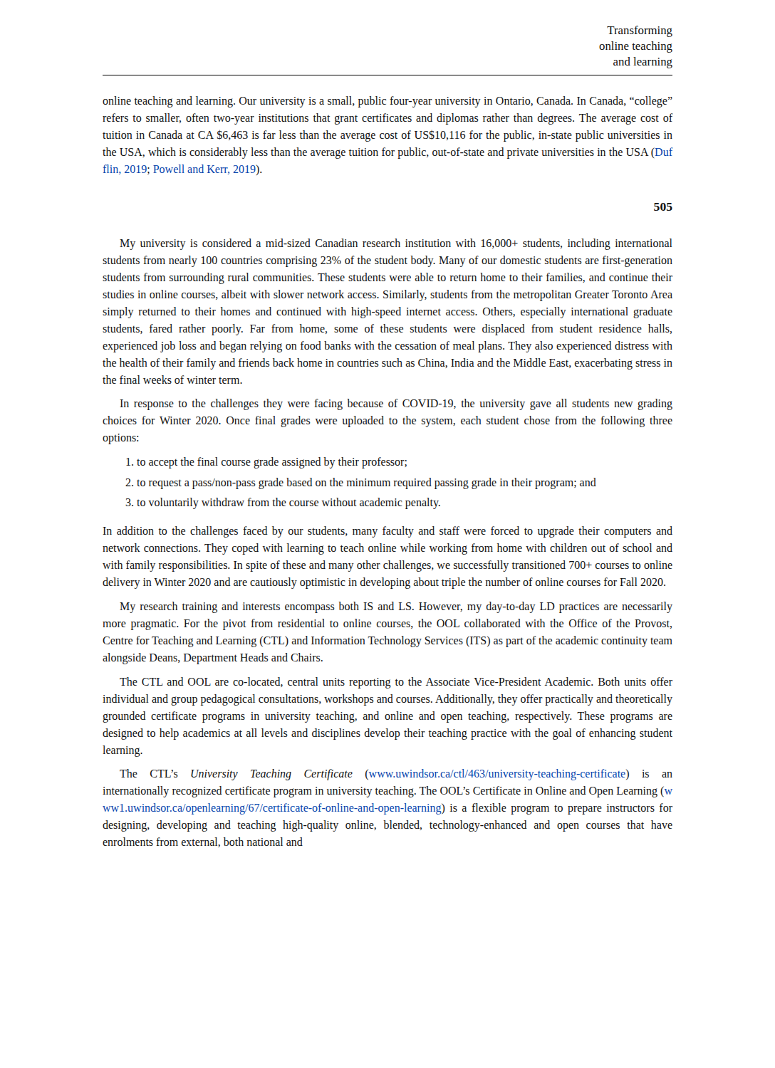Transforming
online teaching
and learning
online teaching and learning. Our university is a small, public four-year university in Ontario, Canada. In Canada, “college” refers to smaller, often two-year institutions that grant certificates and diplomas rather than degrees. The average cost of tuition in Canada at CA $6,463 is far less than the average cost of US$10,116 for the public, in-state public universities in the USA, which is considerably less than the average tuition for public, out-of-state and private universities in the USA (Dufflin, 2019; Powell and Kerr, 2019).
505
My university is considered a mid-sized Canadian research institution with 16,000+ students, including international students from nearly 100 countries comprising 23% of the student body. Many of our domestic students are first-generation students from surrounding rural communities. These students were able to return home to their families, and continue their studies in online courses, albeit with slower network access. Similarly, students from the metropolitan Greater Toronto Area simply returned to their homes and continued with high-speed internet access. Others, especially international graduate students, fared rather poorly. Far from home, some of these students were displaced from student residence halls, experienced job loss and began relying on food banks with the cessation of meal plans. They also experienced distress with the health of their family and friends back home in countries such as China, India and the Middle East, exacerbating stress in the final weeks of winter term.
In response to the challenges they were facing because of COVID-19, the university gave all students new grading choices for Winter 2020. Once final grades were uploaded to the system, each student chose from the following three options:
to accept the final course grade assigned by their professor;
to request a pass/non-pass grade based on the minimum required passing grade in their program; and
to voluntarily withdraw from the course without academic penalty.
In addition to the challenges faced by our students, many faculty and staff were forced to upgrade their computers and network connections. They coped with learning to teach online while working from home with children out of school and with family responsibilities. In spite of these and many other challenges, we successfully transitioned 700+ courses to online delivery in Winter 2020 and are cautiously optimistic in developing about triple the number of online courses for Fall 2020.
My research training and interests encompass both IS and LS. However, my day-to-day LD practices are necessarily more pragmatic. For the pivot from residential to online courses, the OOL collaborated with the Office of the Provost, Centre for Teaching and Learning (CTL) and Information Technology Services (ITS) as part of the academic continuity team alongside Deans, Department Heads and Chairs.
The CTL and OOL are co-located, central units reporting to the Associate Vice-President Academic. Both units offer individual and group pedagogical consultations, workshops and courses. Additionally, they offer practically and theoretically grounded certificate programs in university teaching, and online and open teaching, respectively. These programs are designed to help academics at all levels and disciplines develop their teaching practice with the goal of enhancing student learning.
The CTL’s University Teaching Certificate (www.uwindsor.ca/ctl/463/university-teaching-certificate) is an internationally recognized certificate program in university teaching. The OOL’s Certificate in Online and Open Learning (www1.uwindsor.ca/openlearning/67/certificate-of-online-and-open-learning) is a flexible program to prepare instructors for designing, developing and teaching high-quality online, blended, technology-enhanced and open courses that have enrolments from external, both national and